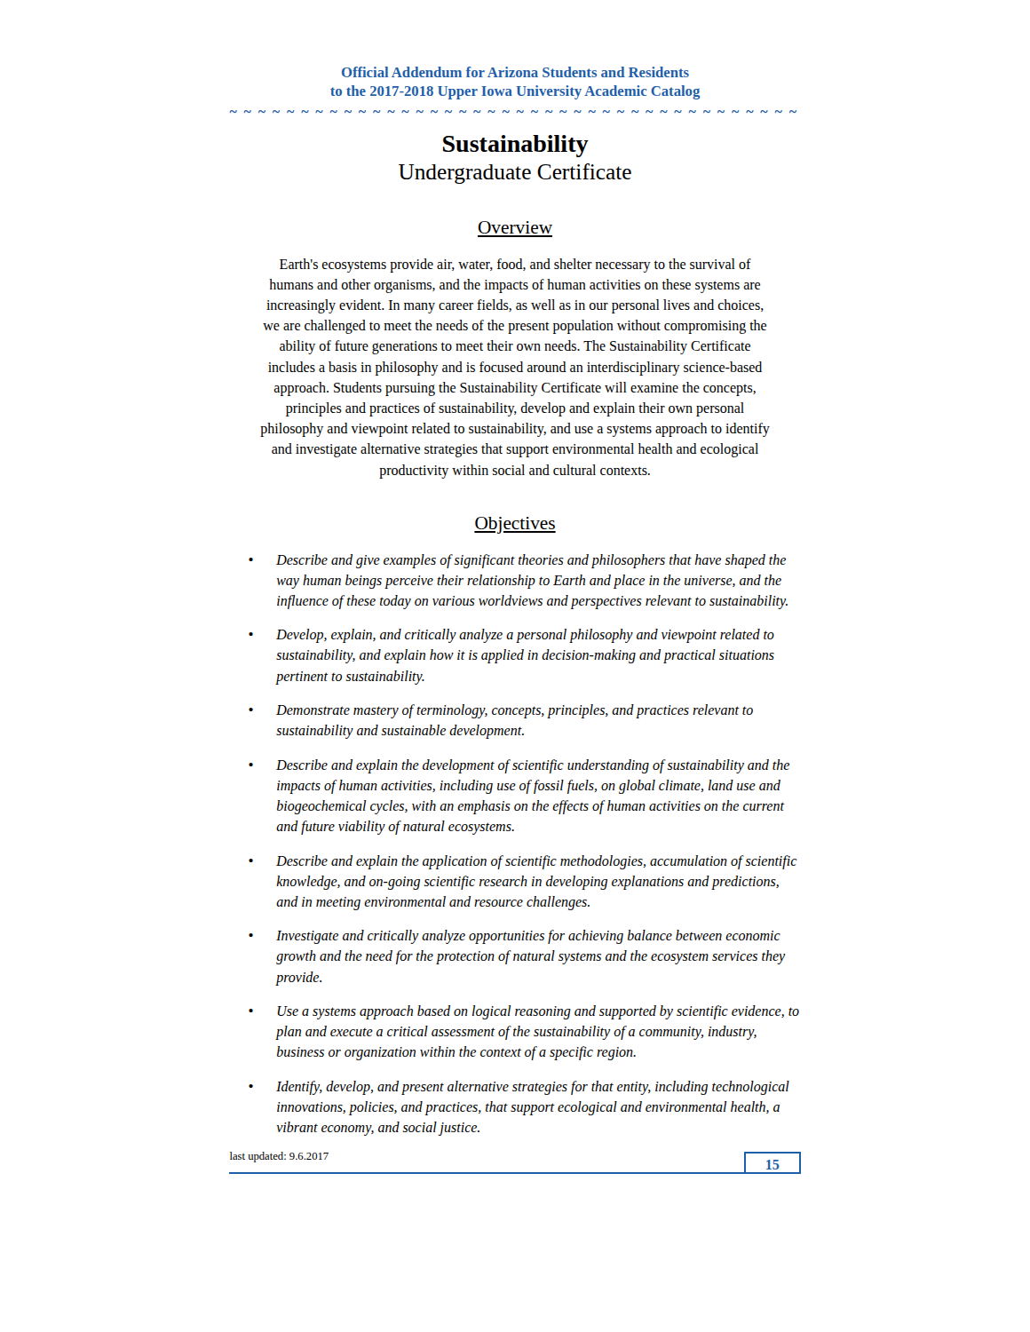Official Addendum for Arizona Students and Residents
to the 2017-2018 Upper Iowa University Academic Catalog
~ ~ ~ ~ ~ ~ ~ ~ ~ ~ ~ ~ ~ ~ ~ ~ ~ ~ ~ ~ ~ ~ ~ ~ ~ ~ ~ ~ ~ ~ ~ ~ ~ ~ ~ ~ ~ ~ ~ ~ ~ ~ ~ ~ ~
Sustainability
Undergraduate Certificate
Overview
Earth's ecosystems provide air, water, food, and shelter necessary to the survival of humans and other organisms, and the impacts of human activities on these systems are increasingly evident. In many career fields, as well as in our personal lives and choices, we are challenged to meet the needs of the present population without compromising the ability of future generations to meet their own needs. The Sustainability Certificate includes a basis in philosophy and is focused around an interdisciplinary science-based approach. Students pursuing the Sustainability Certificate will examine the concepts, principles and practices of sustainability, develop and explain their own personal philosophy and viewpoint related to sustainability, and use a systems approach to identify and investigate alternative strategies that support environmental health and ecological productivity within social and cultural contexts.
Objectives
Describe and give examples of significant theories and philosophers that have shaped the way human beings perceive their relationship to Earth and place in the universe, and the influence of these today on various worldviews and perspectives relevant to sustainability.
Develop, explain, and critically analyze a personal philosophy and viewpoint related to sustainability, and explain how it is applied in decision-making and practical situations pertinent to sustainability.
Demonstrate mastery of terminology, concepts, principles, and practices relevant to sustainability and sustainable development.
Describe and explain the development of scientific understanding of sustainability and the impacts of human activities, including use of fossil fuels, on global climate, land use and biogeochemical cycles, with an emphasis on the effects of human activities on the current and future viability of natural ecosystems.
Describe and explain the application of scientific methodologies, accumulation of scientific knowledge, and on-going scientific research in developing explanations and predictions, and in meeting environmental and resource challenges.
Investigate and critically analyze opportunities for achieving balance between economic growth and the need for the protection of natural systems and the ecosystem services they provide.
Use a systems approach based on logical reasoning and supported by scientific evidence, to plan and execute a critical assessment of the sustainability of a community, industry, business or organization within the context of a specific region.
Identify, develop, and present alternative strategies for that entity, including technological innovations, policies, and practices, that support ecological and environmental health, a vibrant economy, and social justice.
last updated: 9.6.2017
15